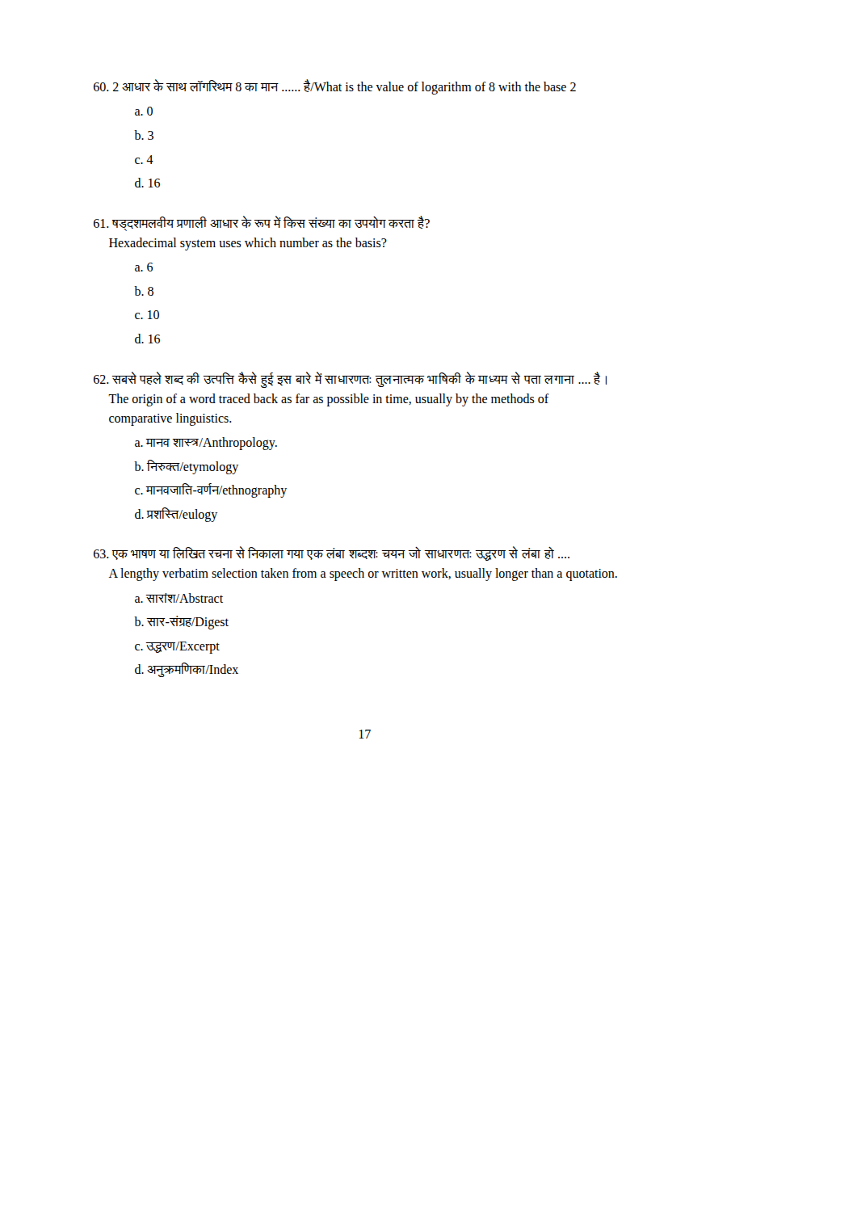60. 2 आधार के साथ लॉगरिथम 8 का मान ...... है/What is the value of logarithm of 8 with the base 2
a. 0
b. 3
c. 4
d. 16
61. षड्दशमलवीय प्रणाली आधार के रूप में किस संख्या का उपयोग करता है?
Hexadecimal system uses which number as the basis?
a. 6
b. 8
c. 10
d. 16
62. सबसे पहले शब्द की उत्पत्ति कैसे हुई इस बारे में साधारणतः तुलनात्मक भाषिकी के माध्यम से पता लगाना .... है।
The origin of a word traced back as far as possible in time, usually by the methods of
comparative linguistics.
a. मानव शास्त्र/Anthropology.
b. निरुक्त/etymology
c. मानवजाति-वर्णन/ethnography
d. प्रशस्ति/eulogy
63. एक भाषण या लिखित रचना से निकाला गया एक लंबा शब्दशः चयन जो साधारणतः उद्धरण से लंबा हो ....
A lengthy verbatim selection taken from a speech or written work, usually longer than a quotation.
a. सारांश/Abstract
b. सार-संग्रह/Digest
c. उद्धरण/Excerpt
d. अनुक्रमणिका/Index
17